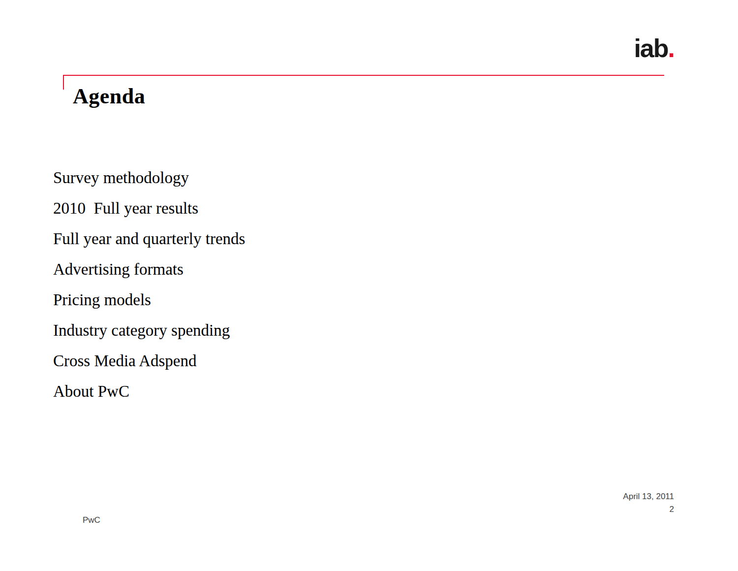iab.
Agenda
Survey methodology
2010 Full year results
Full year and quarterly trends
Advertising formats
Pricing models
Industry category spending
Cross Media Adspend
About PwC
April 13, 2011
2
PwC